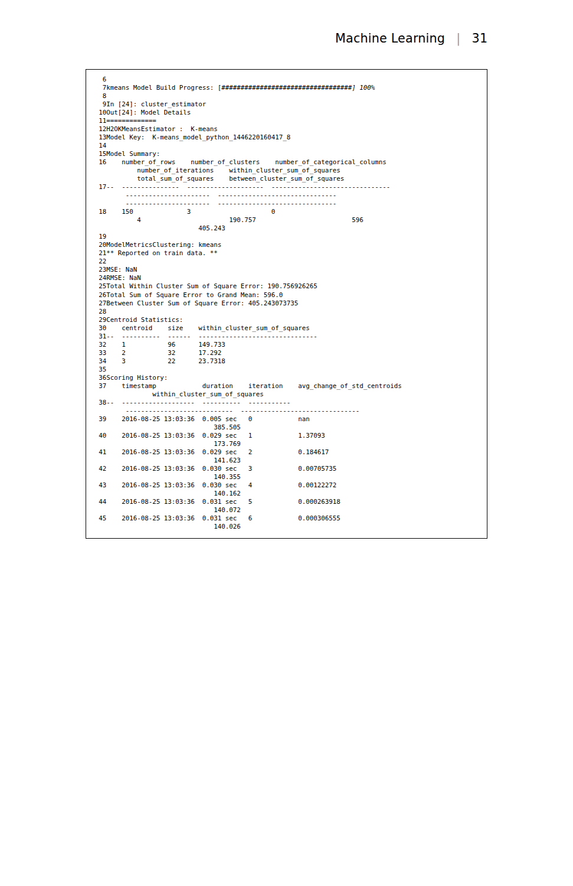Machine Learning | 31
| 6 | |
| 7 | kmeans Model Build Progress: [ ##################################] 100% |
| 8 | |
| 9 | In [24]: cluster_estimator |
| 10 | Out[24]: Model Details |
| 11 | ============= |
| 12 | H2OKMeansEstimator : K-means |
| 13 | Model Key: K-means_model_python_1446220160417_8 |
| 14 | |
| 15 | Model Summary: |
| 16 | number_of_rows number_of_clusters number_of_categorical_columns number_of_iterations within_cluster_sum_of_squares total_sum_of_squares between_cluster_sum_of_squares |
| 17 | -- --------------- -------------------- ------------------------------- ---------------------- ------------------------------- ---------------------- ------------------------------- |
| 18 | 150 3 0 4 190.757 596 405.243 |
| 19 | |
| 20 | ModelMetricsClustering: kmeans |
| 21 | ** Reported on train data. ** |
| 22 | |
| 23 | MSE: NaN |
| 24 | RMSE: NaN |
| 25 | Total Within Cluster Sum of Square Error: 190.756926265 |
| 26 | Total Sum of Square Error to Grand Mean: 596.0 |
| 27 | Between Cluster Sum of Square Error: 405.243073735 |
| 28 | |
| 29 | Centroid Statistics: |
| 30 | centroid size within_cluster_sum_of_squares |
| 31 | -- ---------- ------ ------------------------------- |
| 32 | 1 96 149.733 |
| 33 | 2 32 17.292 |
| 34 | 3 22 23.7318 |
| 35 | |
| 36 | Scoring History: |
| 37 | timestamp duration iteration avg_change_of_std_centroids within_cluster_sum_of_squares |
| 38 | -- ------------------- ---------- ----------- ---------------------------- ------------------------------- |
| 39 | 2016-08-25 13:03:36 0.005 sec 0 nan 385.505 |
| 40 | 2016-08-25 13:03:36 0.029 sec 1 1.37093 173.769 |
| 41 | 2016-08-25 13:03:36 0.029 sec 2 0.184617 141.623 |
| 42 | 2016-08-25 13:03:36 0.030 sec 3 0.00705735 140.355 |
| 43 | 2016-08-25 13:03:36 0.030 sec 4 0.00122272 140.162 |
| 44 | 2016-08-25 13:03:36 0.031 sec 5 0.000263918 140.072 |
| 45 | 2016-08-25 13:03:36 0.031 sec 6 0.000306555 140.026 |